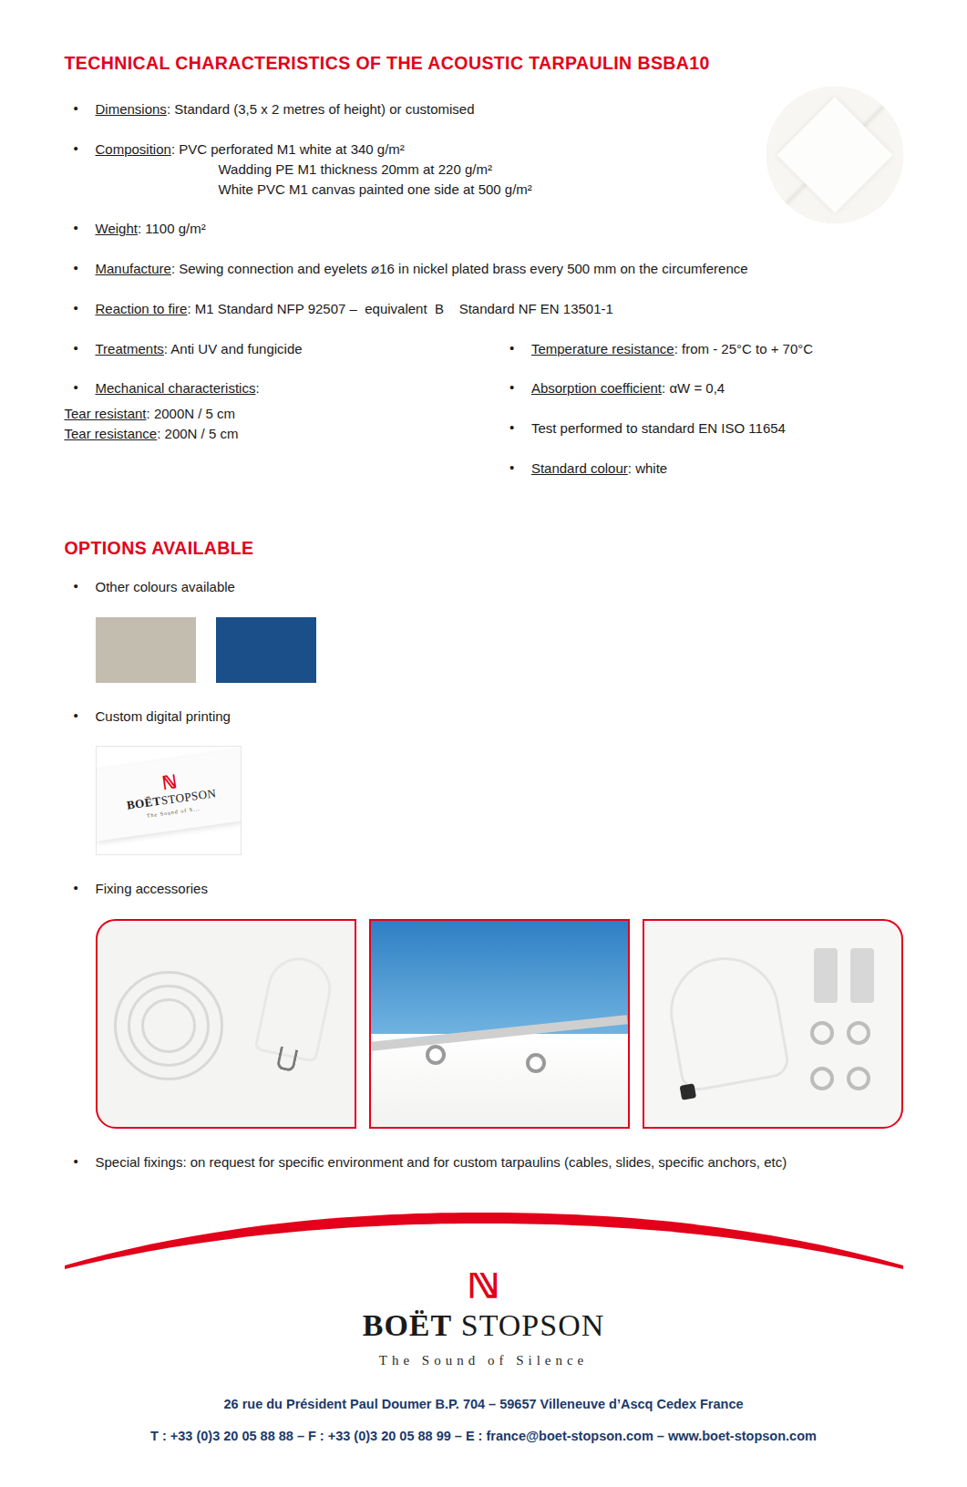Technical characteristics of the acoustic tarpaulin BSBA10
Dimensions: Standard (3,5 x 2 metres of height) or customised
Composition: PVC perforated M1 white at 340 g/m² Wadding PE M1 thickness 20mm at 220 g/m² White PVC M1 canvas painted one side at 500 g/m²
Weight: 1100 g/m²
Manufacture: Sewing connection and eyelets ⌀16 in nickel plated brass every 500 mm on the circumference
Reaction to fire: M1 Standard NFP 92507 – equivalent B Standard NF EN 13501-1
Treatments: Anti UV and fungicide
Mechanical characteristics:
Tear resistant: 2000N / 5 cm
Tear resistance: 200N / 5 cm
Temperature resistance: from - 25°C to + 70°C
Absorption coefficient: αW = 0,4
Test performed to standard EN ISO 11654
Standard colour: white
Options available
Other colours available
Custom digital printing
ℕ
BOËTSTOPSON
The Sound of S...
Fixing accessories
Special fixings: on request for specific environment and for custom tarpaulins (cables, slides, specific anchors, etc)
ℕ
BOËT STOPSON
The Sound of Silence
26 rue du Président Paul Doumer B.P. 704 – 59657 Villeneuve d’Ascq Cedex France
T : +33 (0)3 20 05 88 88 – F : +33 (0)3 20 05 88 99 – E : france@boet-stopson.com – www.boet-stopson.com